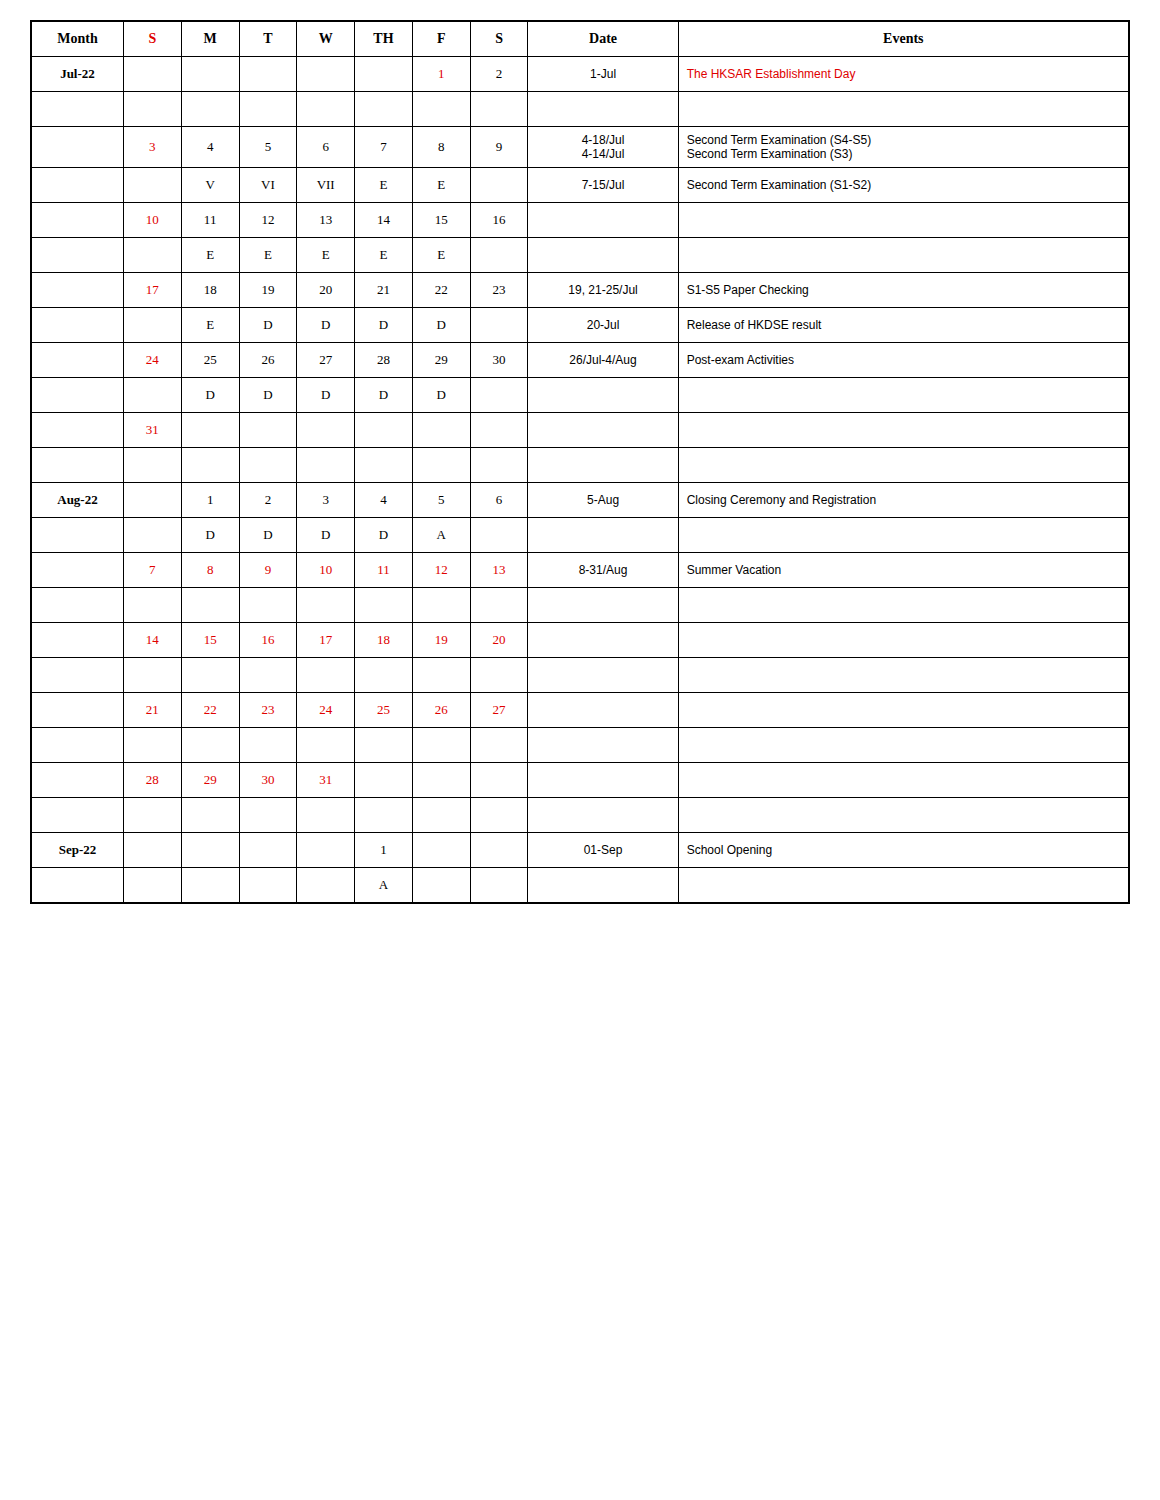| Month | S | M | T | W | TH | F | S | Date | Events |
| --- | --- | --- | --- | --- | --- | --- | --- | --- | --- |
| Jul-22 | | | | | | 1 | 2 | 1-Jul | The HKSAR Establishment Day |
| | 3 | 4 | 5 | 6 | 7 | 8 | 9 | 4-18/Jul 4-14/Jul | Second Term Examination (S4-S5) Second Term Examination (S3) |
| | | V | VI | VII | E | E | | 7-15/Jul | Second Term Examination (S1-S2) |
| | 10 | 11 | 12 | 13 | 14 | 15 | 16 | | |
| | | E | E | E | E | E | | | |
| | 17 | 18 | 19 | 20 | 21 | 22 | 23 | 19, 21-25/Jul | S1-S5 Paper Checking |
| | | E | D | D | D | D | | 20-Jul | Release of HKDSE result |
| | 24 | 25 | 26 | 27 | 28 | 29 | 30 | 26/Jul-4/Aug | Post-exam Activities |
| | | D | D | D | D | D | | | |
| | 31 | | | | | | | | |
| Aug-22 | | 1 | 2 | 3 | 4 | 5 | 6 | 5-Aug | Closing Ceremony and Registration |
| | | D | D | D | D | A | | | |
| | 7 | 8 | 9 | 10 | 11 | 12 | 13 | 8-31/Aug | Summer Vacation |
| | 14 | 15 | 16 | 17 | 18 | 19 | 20 | | |
| | 21 | 22 | 23 | 24 | 25 | 26 | 27 | | |
| | 28 | 29 | 30 | 31 | | | | | |
| Sep-22 | | | | | 1 | | | 01-Sep | School Opening |
| | | | | | A | | | | |